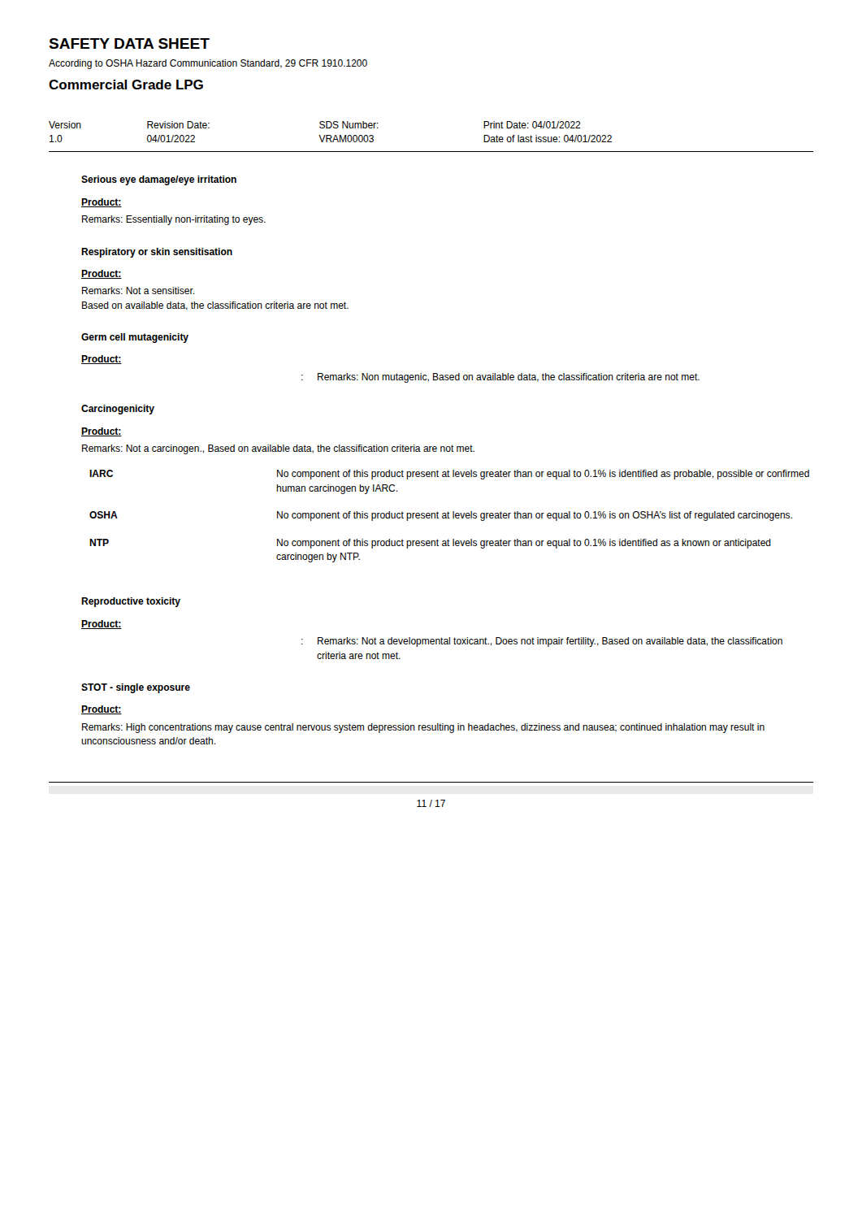SAFETY DATA SHEET
According to OSHA Hazard Communication Standard, 29 CFR 1910.1200
Commercial Grade LPG
| Version 1.0 | Revision Date: 04/01/2022 | SDS Number: VRAM00003 | Print Date: 04/01/2022 Date of last issue: 04/01/2022 |
Serious eye damage/eye irritation
Product:
Remarks: Essentially non-irritating to eyes.
Respiratory or skin sensitisation
Product:
Remarks: Not a sensitiser.
Based on available data, the classification criteria are not met.
Germ cell mutagenicity
Product:
| | : | Remarks: Non mutagenic, Based on available data, the classification criteria are not met. |
Carcinogenicity
Product:
Remarks: Not a carcinogen., Based on available data, the classification criteria are not met.
| IARC | No component of this product present at levels greater than or equal to 0.1% is identified as probable, possible or confirmed human carcinogen by IARC. |
| OSHA | No component of this product present at levels greater than or equal to 0.1% is on OSHA’s list of regulated carcinogens. |
| NTP | No component of this product present at levels greater than or equal to 0.1% is identified as a known or anticipated carcinogen by NTP. |
Reproductive toxicity
Product:
| | : | Remarks: Not a developmental toxicant., Does not impair fertility., Based on available data, the classification criteria are not met. |
STOT - single exposure
Product:
Remarks: High concentrations may cause central nervous system depression resulting in headaches, dizziness and nausea; continued inhalation may result in unconsciousness and/or death.
11 / 17